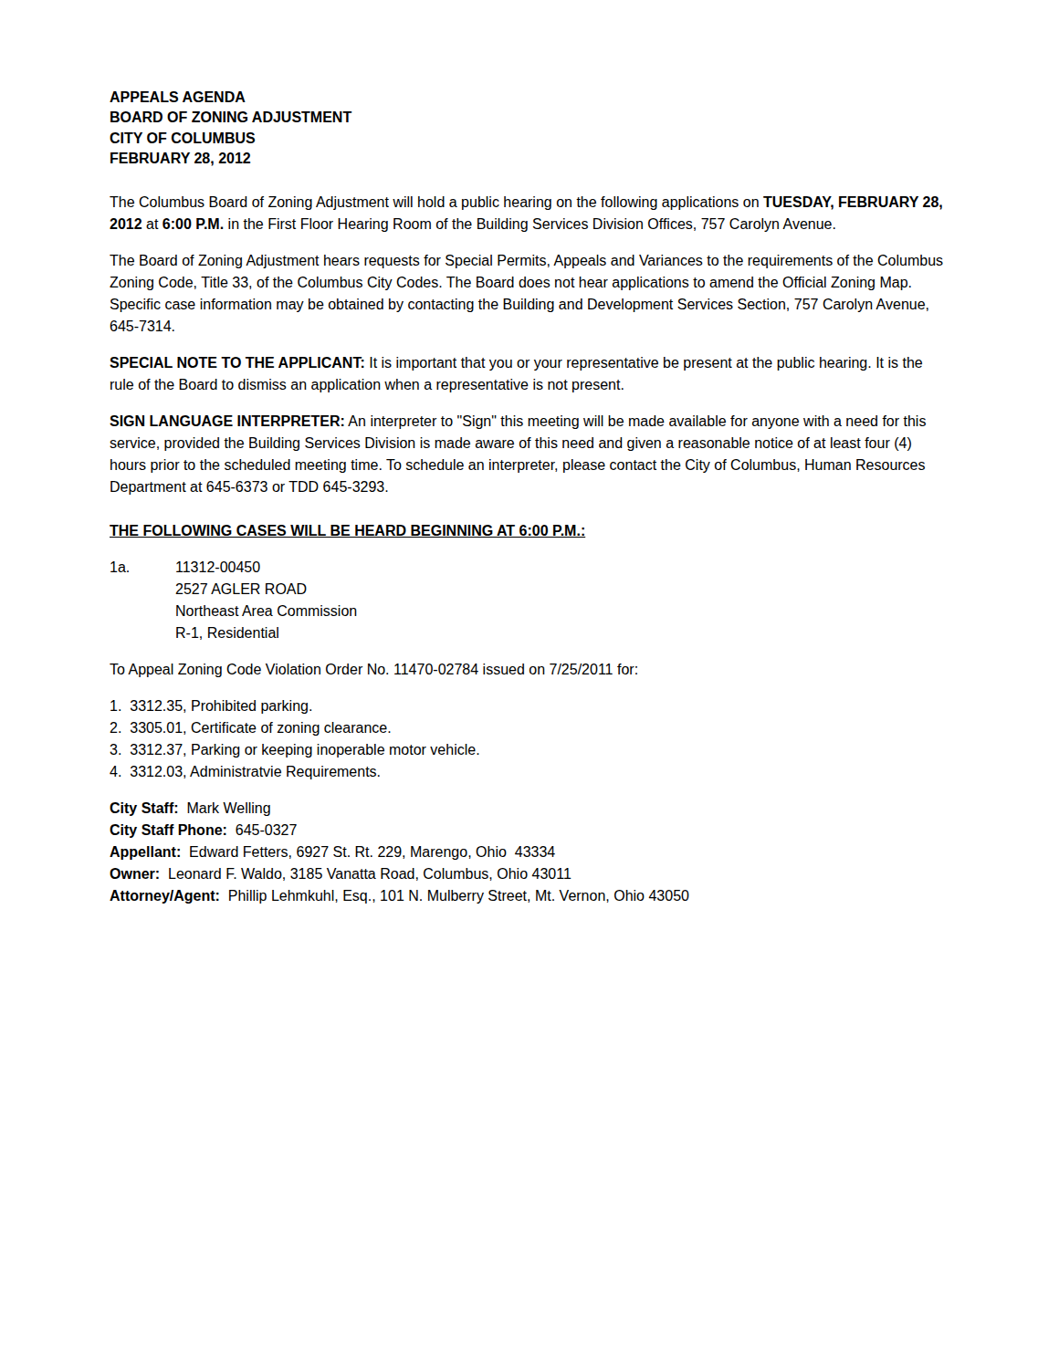APPEALS AGENDA
BOARD OF ZONING ADJUSTMENT
CITY OF COLUMBUS
FEBRUARY 28, 2012
The Columbus Board of Zoning Adjustment will hold a public hearing on the following applications on TUESDAY, FEBRUARY 28, 2012 at 6:00 P.M. in the First Floor Hearing Room of the Building Services Division Offices, 757 Carolyn Avenue.
The Board of Zoning Adjustment hears requests for Special Permits, Appeals and Variances to the requirements of the Columbus Zoning Code, Title 33, of the Columbus City Codes. The Board does not hear applications to amend the Official Zoning Map. Specific case information may be obtained by contacting the Building and Development Services Section, 757 Carolyn Avenue, 645-7314.
SPECIAL NOTE TO THE APPLICANT: It is important that you or your representative be present at the public hearing. It is the rule of the Board to dismiss an application when a representative is not present.
SIGN LANGUAGE INTERPRETER: An interpreter to "Sign" this meeting will be made available for anyone with a need for this service, provided the Building Services Division is made aware of this need and given a reasonable notice of at least four (4) hours prior to the scheduled meeting time. To schedule an interpreter, please contact the City of Columbus, Human Resources Department at 645-6373 or TDD 645-3293.
THE FOLLOWING CASES WILL BE HEARD BEGINNING AT 6:00 P.M.:
1a. 11312-00450
2527 AGLER ROAD
Northeast Area Commission
R-1, Residential
To Appeal Zoning Code Violation Order No. 11470-02784 issued on 7/25/2011 for:
1. 3312.35, Prohibited parking.
2. 3305.01, Certificate of zoning clearance.
3. 3312.37, Parking or keeping inoperable motor vehicle.
4. 3312.03, Administratvie Requirements.
City Staff: Mark Welling
City Staff Phone: 645-0327
Appellant: Edward Fetters, 6927 St. Rt. 229, Marengo, Ohio 43334
Owner: Leonard F. Waldo, 3185 Vanatta Road, Columbus, Ohio 43011
Attorney/Agent: Phillip Lehmkuhl, Esq., 101 N. Mulberry Street, Mt. Vernon, Ohio 43050